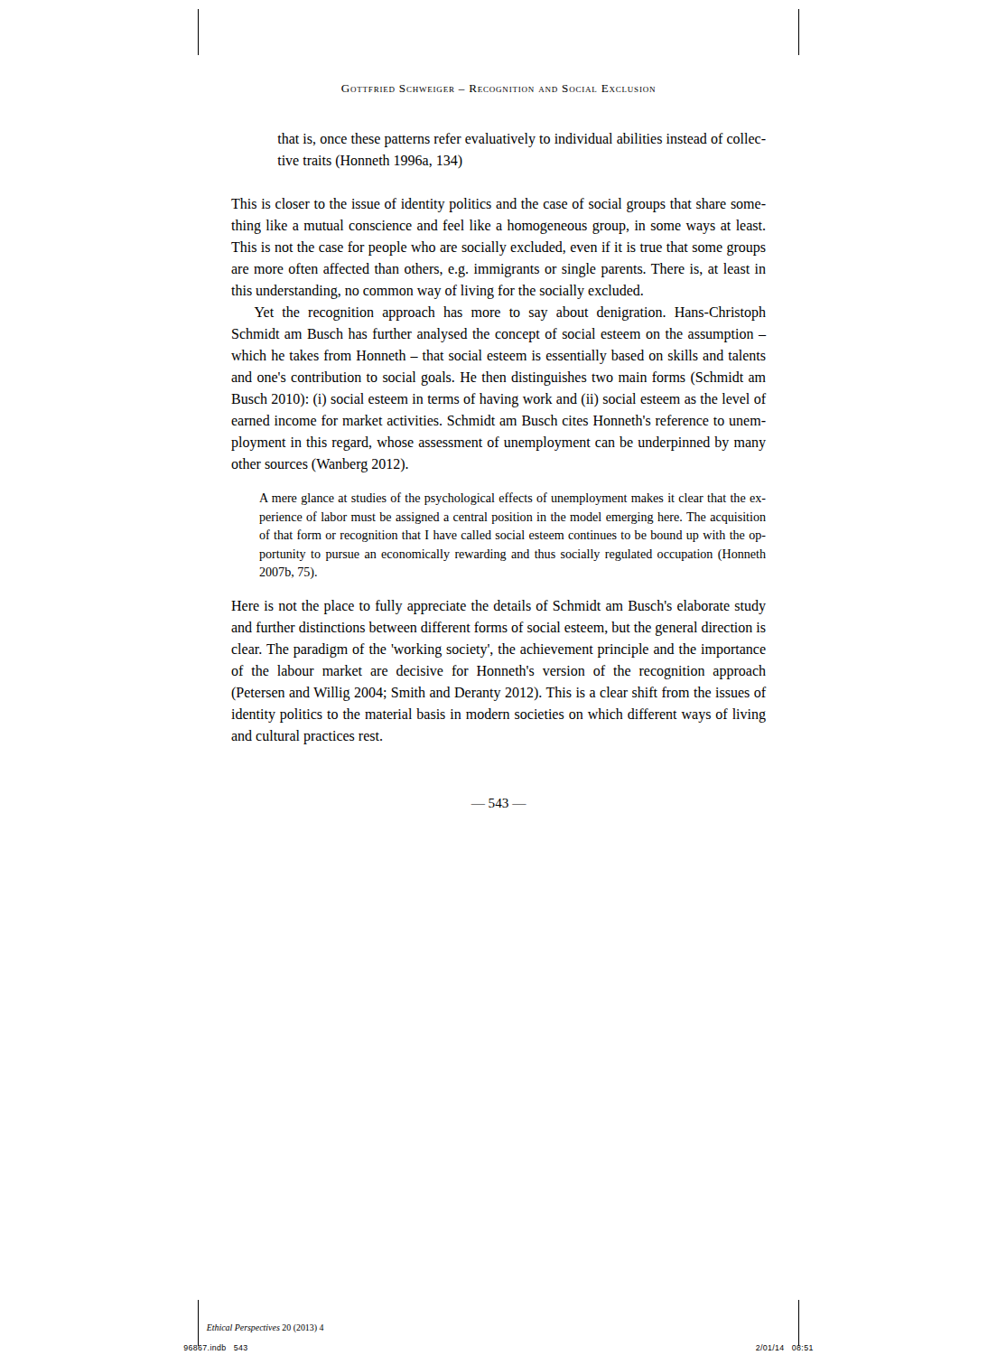Gottfried Schweiger – Recognition and Social Exclusion
that is, once these patterns refer evaluatively to individual abilities instead of collective traits (Honneth 1996a, 134)
This is closer to the issue of identity politics and the case of social groups that share something like a mutual conscience and feel like a homogeneous group, in some ways at least. This is not the case for people who are socially excluded, even if it is true that some groups are more often affected than others, e.g. immigrants or single parents. There is, at least in this understanding, no common way of living for the socially excluded.
Yet the recognition approach has more to say about denigration. Hans-Christoph Schmidt am Busch has further analysed the concept of social esteem on the assumption – which he takes from Honneth – that social esteem is essentially based on skills and talents and one's contribution to social goals. He then distinguishes two main forms (Schmidt am Busch 2010): (i) social esteem in terms of having work and (ii) social esteem as the level of earned income for market activities. Schmidt am Busch cites Honneth's reference to unemployment in this regard, whose assessment of unemployment can be underpinned by many other sources (Wanberg 2012).
A mere glance at studies of the psychological effects of unemployment makes it clear that the experience of labor must be assigned a central position in the model emerging here. The acquisition of that form or recognition that I have called social esteem continues to be bound up with the opportunity to pursue an economically rewarding and thus socially regulated occupation (Honneth 2007b, 75).
Here is not the place to fully appreciate the details of Schmidt am Busch's elaborate study and further distinctions between different forms of social esteem, but the general direction is clear. The paradigm of the 'working society', the achievement principle and the importance of the labour market are decisive for Honneth's version of the recognition approach (Petersen and Willig 2004; Smith and Deranty 2012). This is a clear shift from the issues of identity politics to the material basis in modern societies on which different ways of living and cultural practices rest.
— 543 —
Ethical Perspectives 20 (2013) 4
96867.indb 543
2/01/14 08:51